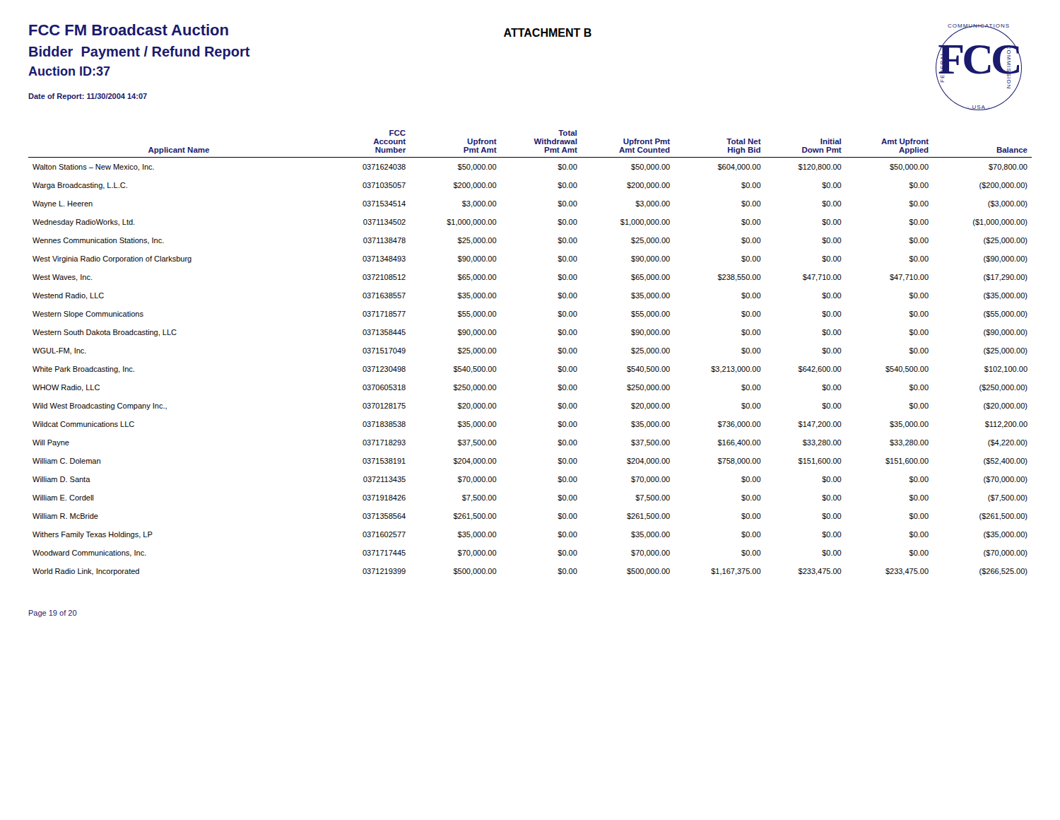FCC FM Broadcast Auction
Bidder Payment / Refund Report
Auction ID:37
Date of Report: 11/30/2004 14:07
ATTACHMENT B
COMMUNICATIONS
FEDERAL
COMMISSION
· USA ·
FCC
| Applicant Name | FCC Account Number | Upfront Pmt Amt | Total Withdrawal Pmt Amt | Upfront Pmt Amt Counted | Total Net High Bid | Initial Down Pmt | Amt Upfront Applied | Balance |
| --- | --- | --- | --- | --- | --- | --- | --- | --- |
| Walton Stations – New Mexico, Inc. | 0371624038 | $50,000.00 | $0.00 | $50,000.00 | $604,000.00 | $120,800.00 | $50,000.00 | $70,800.00 |
| Warga Broadcasting, L.L.C. | 0371035057 | $200,000.00 | $0.00 | $200,000.00 | $0.00 | $0.00 | $0.00 | ($200,000.00) |
| Wayne L. Heeren | 0371534514 | $3,000.00 | $0.00 | $3,000.00 | $0.00 | $0.00 | $0.00 | ($3,000.00) |
| Wednesday RadioWorks, Ltd. | 0371134502 | $1,000,000.00 | $0.00 | $1,000,000.00 | $0.00 | $0.00 | $0.00 | ($1,000,000.00) |
| Wennes Communication Stations, Inc. | 0371138478 | $25,000.00 | $0.00 | $25,000.00 | $0.00 | $0.00 | $0.00 | ($25,000.00) |
| West Virginia Radio Corporation of Clarksburg | 0371348493 | $90,000.00 | $0.00 | $90,000.00 | $0.00 | $0.00 | $0.00 | ($90,000.00) |
| West Waves, Inc. | 0372108512 | $65,000.00 | $0.00 | $65,000.00 | $238,550.00 | $47,710.00 | $47,710.00 | ($17,290.00) |
| Westend Radio, LLC | 0371638557 | $35,000.00 | $0.00 | $35,000.00 | $0.00 | $0.00 | $0.00 | ($35,000.00) |
| Western Slope Communications | 0371718577 | $55,000.00 | $0.00 | $55,000.00 | $0.00 | $0.00 | $0.00 | ($55,000.00) |
| Western South Dakota Broadcasting, LLC | 0371358445 | $90,000.00 | $0.00 | $90,000.00 | $0.00 | $0.00 | $0.00 | ($90,000.00) |
| WGUL-FM, Inc. | 0371517049 | $25,000.00 | $0.00 | $25,000.00 | $0.00 | $0.00 | $0.00 | ($25,000.00) |
| White Park Broadcasting, Inc. | 0371230498 | $540,500.00 | $0.00 | $540,500.00 | $3,213,000.00 | $642,600.00 | $540,500.00 | $102,100.00 |
| WHOW Radio, LLC | 0370605318 | $250,000.00 | $0.00 | $250,000.00 | $0.00 | $0.00 | $0.00 | ($250,000.00) |
| Wild West Broadcasting Company Inc., | 0370128175 | $20,000.00 | $0.00 | $20,000.00 | $0.00 | $0.00 | $0.00 | ($20,000.00) |
| Wildcat Communications LLC | 0371838538 | $35,000.00 | $0.00 | $35,000.00 | $736,000.00 | $147,200.00 | $35,000.00 | $112,200.00 |
| Will Payne | 0371718293 | $37,500.00 | $0.00 | $37,500.00 | $166,400.00 | $33,280.00 | $33,280.00 | ($4,220.00) |
| William C. Doleman | 0371538191 | $204,000.00 | $0.00 | $204,000.00 | $758,000.00 | $151,600.00 | $151,600.00 | ($52,400.00) |
| William D. Santa | 0372113435 | $70,000.00 | $0.00 | $70,000.00 | $0.00 | $0.00 | $0.00 | ($70,000.00) |
| William E. Cordell | 0371918426 | $7,500.00 | $0.00 | $7,500.00 | $0.00 | $0.00 | $0.00 | ($7,500.00) |
| William R. McBride | 0371358564 | $261,500.00 | $0.00 | $261,500.00 | $0.00 | $0.00 | $0.00 | ($261,500.00) |
| Withers Family Texas Holdings, LP | 0371602577 | $35,000.00 | $0.00 | $35,000.00 | $0.00 | $0.00 | $0.00 | ($35,000.00) |
| Woodward Communications, Inc. | 0371717445 | $70,000.00 | $0.00 | $70,000.00 | $0.00 | $0.00 | $0.00 | ($70,000.00) |
| World Radio Link, Incorporated | 0371219399 | $500,000.00 | $0.00 | $500,000.00 | $1,167,375.00 | $233,475.00 | $233,475.00 | ($266,525.00) |
Page 19 of 20